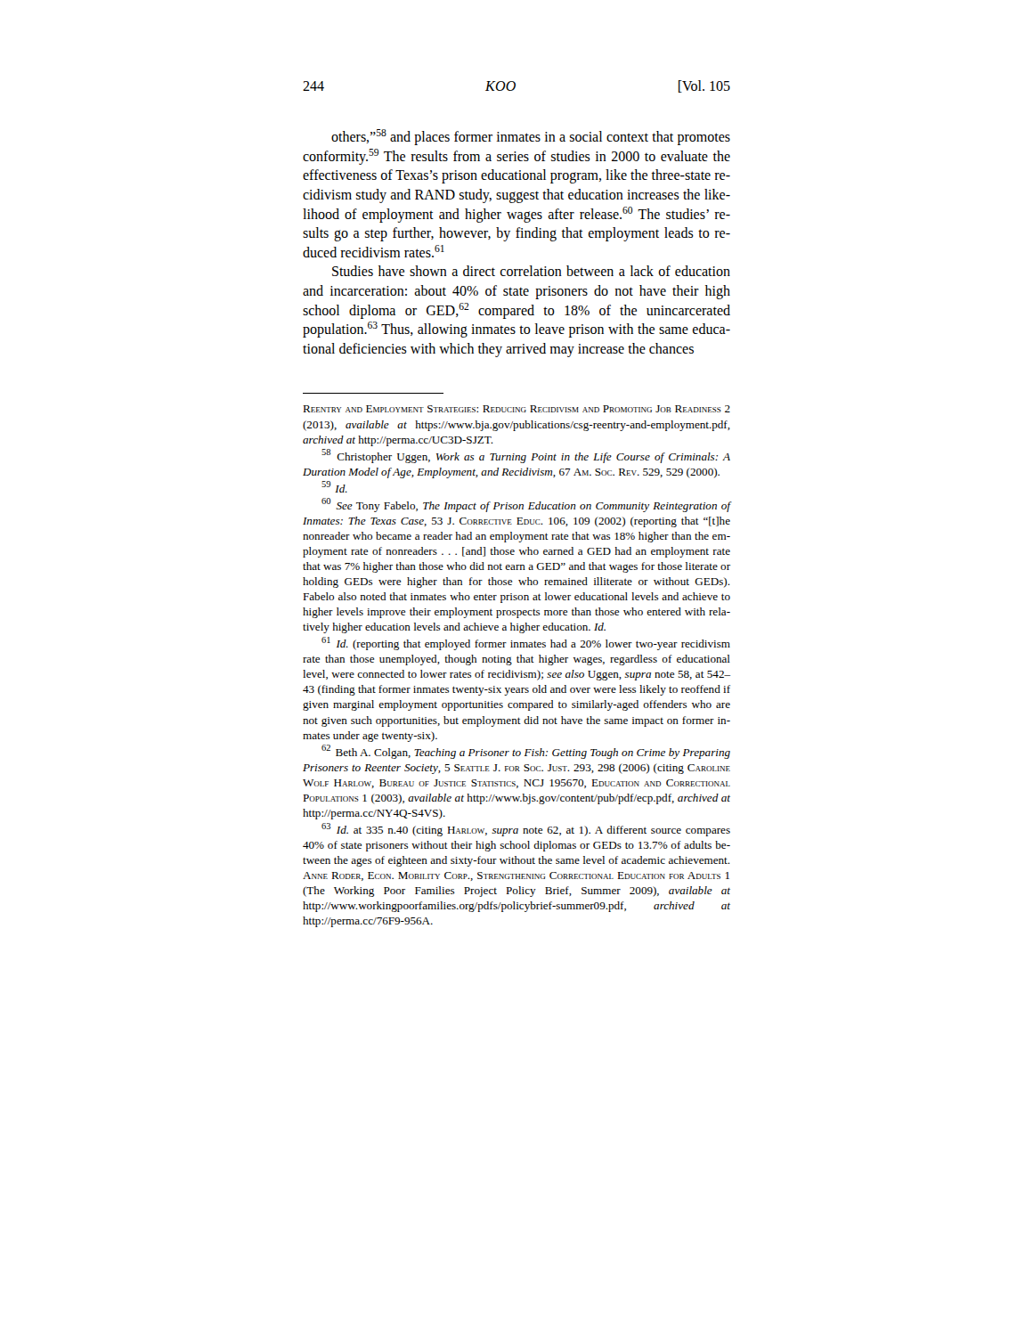244 KOO [Vol. 105
others,”58 and places former inmates in a social context that promotes conformity.59 The results from a series of studies in 2000 to evaluate the effectiveness of Texas’s prison educational program, like the three-state recidivism study and RAND study, suggest that education increases the likelihood of employment and higher wages after release.60 The studies’ results go a step further, however, by finding that employment leads to reduced recidivism rates.61
Studies have shown a direct correlation between a lack of education and incarceration: about 40% of state prisoners do not have their high school diploma or GED,62 compared to 18% of the unincarcerated population.63 Thus, allowing inmates to leave prison with the same educational deficiencies with which they arrived may increase the chances
Reentry and Employment Strategies: Reducing Recidivism and Promoting Job Readiness 2 (2013), available at https://www.bja.gov/publications/csg-reentry-and-employment.pdf, archived at http://perma.cc/UC3D-SJZT.
58 Christopher Uggen, Work as a Turning Point in the Life Course of Criminals: A Duration Model of Age, Employment, and Recidivism, 67 Am. Soc. Rev. 529, 529 (2000).
59 Id.
60 See Tony Fabelo, The Impact of Prison Education on Community Reintegration of Inmates: The Texas Case, 53 J. Corrective Educ. 106, 109 (2002) (reporting that “[t]he nonreader who became a reader had an employment rate that was 18% higher than the employment rate of nonreaders . . . [and] those who earned a GED had an employment rate that was 7% higher than those who did not earn a GED” and that wages for those literate or holding GEDs were higher than for those who remained illiterate or without GEDs). Fabelo also noted that inmates who enter prison at lower educational levels and achieve to higher levels improve their employment prospects more than those who entered with relatively higher education levels and achieve a higher education. Id.
61 Id. (reporting that employed former inmates had a 20% lower two-year recidivism rate than those unemployed, though noting that higher wages, regardless of educational level, were connected to lower rates of recidivism); see also Uggen, supra note 58, at 542–43 (finding that former inmates twenty-six years old and over were less likely to reoffend if given marginal employment opportunities compared to similarly-aged offenders who are not given such opportunities, but employment did not have the same impact on former inmates under age twenty-six).
62 Beth A. Colgan, Teaching a Prisoner to Fish: Getting Tough on Crime by Preparing Prisoners to Reenter Society, 5 Seattle J. for Soc. Just. 293, 298 (2006) (citing Caroline Wolf Harlow, Bureau of Justice Statistics, NCJ 195670, Education and Correctional Populations 1 (2003), available at http://www.bjs.gov/content/pub/pdf/ecp.pdf, archived at http://perma.cc/NY4Q-S4VS).
63 Id. at 335 n.40 (citing Harlow, supra note 62, at 1). A different source compares 40% of state prisoners without their high school diplomas or GEDs to 13.7% of adults between the ages of eighteen and sixty-four without the same level of academic achievement. Anne Roder, Econ. Mobility Corp., Strengthening Correctional Education for Adults 1 (The Working Poor Families Project Policy Brief, Summer 2009), available at http://www.workingpoorfamilies.org/pdfs/policybrief-summer09.pdf, archived at http://perma.cc/76F9-956A.